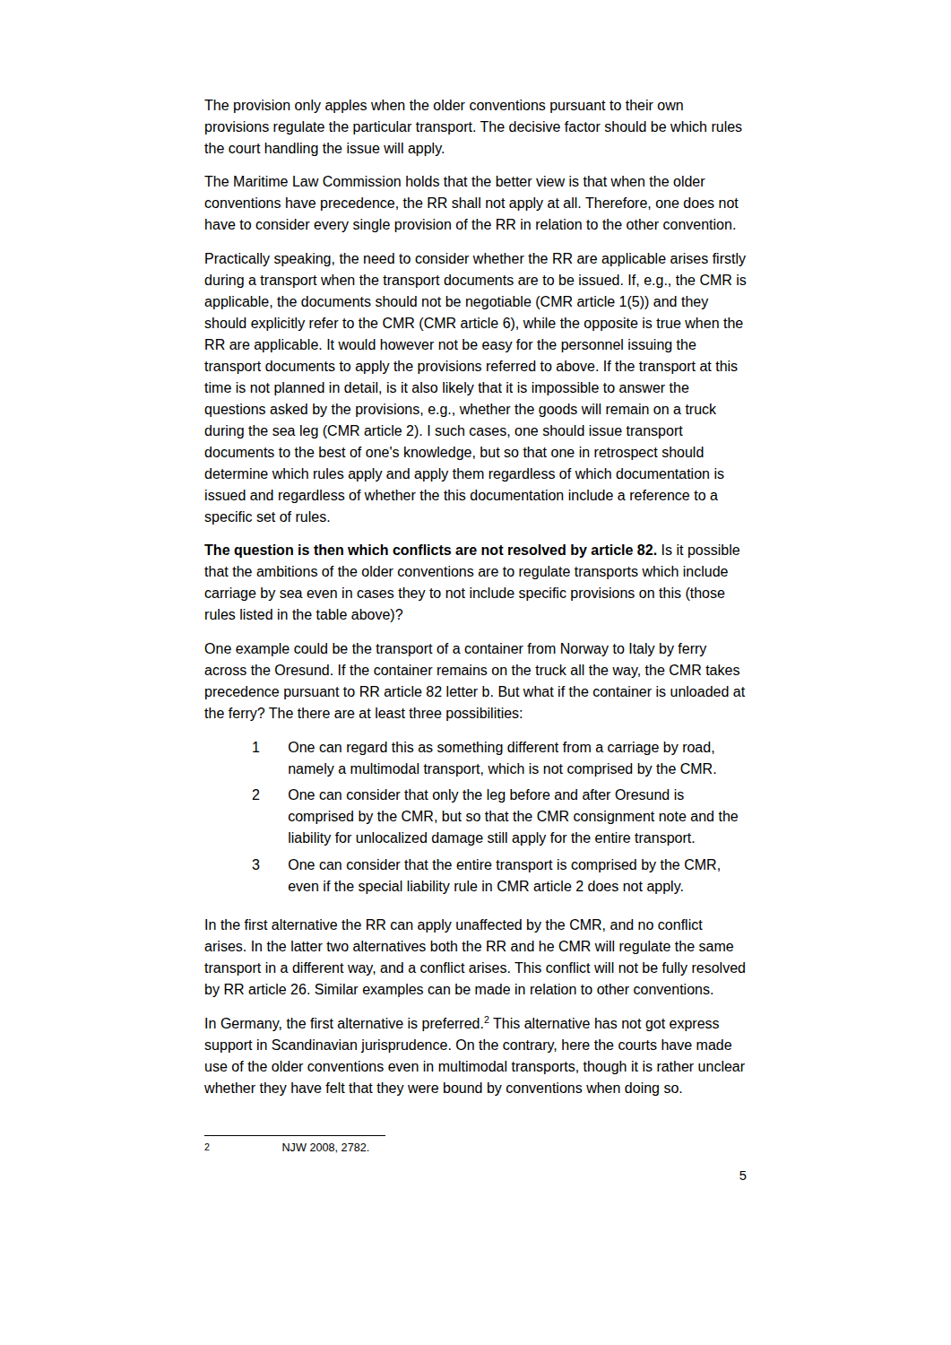The provision only apples when the older conventions pursuant to their own provisions regulate the particular transport. The decisive factor should be which rules the court handling the issue will apply.
The Maritime Law Commission holds that the better view is that when the older conventions have precedence, the RR shall not apply at all. Therefore, one does not have to consider every single provision of the RR in relation to the other convention.
Practically speaking, the need to consider whether the RR are applicable arises firstly during a transport when the transport documents are to be issued. If, e.g., the CMR is applicable, the documents should not be negotiable (CMR article 1(5)) and they should explicitly refer to the CMR (CMR article 6), while the opposite is true when the RR are applicable. It would however not be easy for the personnel issuing the transport documents to apply the provisions referred to above. If the transport at this time is not planned in detail, is it also likely that it is impossible to answer the questions asked by the provisions, e.g., whether the goods will remain on a truck during the sea leg (CMR article 2). I such cases, one should issue transport documents to the best of one's knowledge, but so that one in retrospect should determine which rules apply and apply them regardless of which documentation is issued and regardless of whether the this documentation include a reference to a specific set of rules.
The question is then which conflicts are not resolved by article 82. Is it possible that the ambitions of the older conventions are to regulate transports which include carriage by sea even in cases they to not include specific provisions on this (those rules listed in the table above)?
One example could be the transport of a container from Norway to Italy by ferry across the Oresund. If the container remains on the truck all the way, the CMR takes precedence pursuant to RR article 82 letter b. But what if the container is unloaded at the ferry? The there are at least three possibilities:
1
One can regard this as something different from a carriage by road, namely a multimodal transport, which is not comprised by the CMR.
2
One can consider that only the leg before and after Oresund is comprised by the CMR, but so that the CMR consignment note and the liability for unlocalized damage still apply for the entire transport.
3
One can consider that the entire transport is comprised by the CMR, even if the special liability rule in CMR article 2 does not apply.
In the first alternative the RR can apply unaffected by the CMR, and no conflict arises. In the latter two alternatives both the RR and he CMR will regulate the same transport in a different way, and a conflict arises. This conflict will not be fully resolved by RR article 26. Similar examples can be made in relation to other conventions.
In Germany, the first alternative is preferred.2 This alternative has not got express support in Scandinavian jurisprudence. On the contrary, here the courts have made use of the older conventions even in multimodal transports, though it is rather unclear whether they have felt that they were bound by conventions when doing so.
2
NJW 2008, 2782.
5